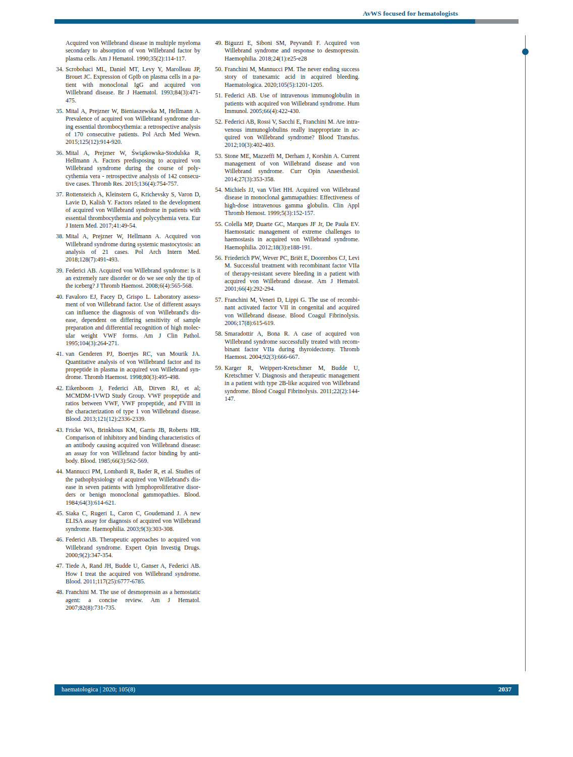AvWS focused for hematologists
Acquired von Willebrand disease in multiple myeloma secondary to absorption of von Willebrand factor by plasma cells. Am J Hematol. 1990;35(2):114-117.
34. Scrobohaci ML, Daniel MT, Levy Y, Marolleau JP, Brouet JC. Expression of GpIb on plasma cells in a patient with monoclonal IgG and acquired von Willebrand disease. Br J Haematol. 1993;84(3):471-475.
35. Mital A, Prejzner W, Bieniaszewska M, Hellmann A. Prevalence of acquired von Willebrand syndrome during essential thrombocythemia: a retrospective analysis of 170 consecutive patients. Pol Arch Med Wewn. 2015;125(12):914-920.
36. Mital A, Prejzner W, Świątkowska-Stodulska R, Hellmann A. Factors predisposing to acquired von Willebrand syndrome during the course of polycythemia vera - retrospective analysis of 142 consecutive cases. Thromb Res. 2015;136(4):754-757.
37. Rottensteich A, Kleinstern G, Krichevsky S, Varon D, Lavie D, Kalish Y. Factors related to the development of acquired von Willebrand syndrome in patients with essential thrombocythemia and polycythemia vera. Eur J Intern Med. 2017;41:49-54.
38. Mital A, Prejzner W, Hellmann A. Acquired von Willebrand syndrome during systemic mastocytosis: an analysis of 21 cases. Pol Arch Intern Med. 2018;128(7):491-493.
39. Federici AB. Acquired von Willebrand syndrome: is it an extremely rare disorder or do we see only the tip of the iceberg? J Thromb Haemost. 2008;6(4):565-568.
40. Favaloro EJ, Facey D, Grispo L. Laboratory assessment of von Willebrand factor. Use of different assays can influence the diagnosis of von Willebrand's disease, dependent on differing sensitivity of sample preparation and differential recognition of high molecular weight VWF forms. Am J Clin Pathol. 1995;104(3):264-271.
41. van Genderen PJ, Boertjes RC, van Mourik JA. Quantitative analysis of von Willebrand factor and its propeptide in plasma in acquired von Willebrand syndrome. Thromb Haemost. 1998;80(3):495-498.
42. Eikenboom J, Federici AB, Dirven RJ, et al; MCMDM-1VWD Study Group. VWF propeptide and ratios between VWF, VWF propeptide, and FVIII in the characterization of type 1 von Willebrand disease. Blood. 2013;121(12):2336-2339.
43. Fricke WA, Brinkhous KM, Garris JB, Roberts HR. Comparison of inhibitory and binding characteristics of an antibody causing acquired von Willebrand disease: an assay for von Willebrand factor binding by antibody. Blood. 1985;66(3):562-569.
44. Mannucci PM, Lombardi R, Bader R, et al. Studies of the pathophysiology of acquired von Willebrand's disease in seven patients with lymphoproliferative disorders or benign monoclonal gammopathies. Blood. 1984;64(3):614-621.
45. Siaka C, Rugeri L, Caron C, Goudemand J. A new ELISA assay for diagnosis of acquired von Willebrand syndrome. Haemophilia. 2003;9(3):303-308.
46. Federici AB. Therapeutic approaches to acquired von Willebrand syndrome. Expert Opin Investig Drugs. 2000;9(2):347-354.
47. Tiede A, Rand JH, Budde U, Ganser A, Federici AB. How I treat the acquired von Willebrand syndrome. Blood. 2011;117(25):6777-6785.
48. Franchini M. The use of desmopressin as a hemostatic agent: a concise review. Am J Hematol. 2007;82(8):731-735.
49. Biguzzi E, Siboni SM, Peyvandi F. Acquired von Willebrand syndrome and response to desmopressin. Haemophilia. 2018;24(1):e25-e28
50. Franchini M, Mannucci PM. The never ending success story of tranexamic acid in acquired bleeding. Haematologica. 2020;105(5):1201-1205.
51. Federici AB. Use of intravenous immunoglobulin in patients with acquired von Willebrand syndrome. Hum Immunol. 2005;66(4):422-430.
52. Federici AB, Rossi V, Sacchi E, Franchini M. Are intravenous immunoglobulins really inappropriate in acquired von Willebrand syndrome? Blood Transfus. 2012;10(3):402-403.
53. Stone ME, Mazzeffi M, Derham J, Korshin A. Current management of von Willebrand disease and von Willebrand syndrome. Curr Opin Anaesthesiol. 2014;27(3):353-358.
54. Michiels JJ, van Vliet HH. Acquired von Willebrand disease in monoclonal gammapathies: Effectiveness of high-dose intravenous gamma globulin. Clin Appl Thromb Hemost. 1999;5(3):152-157.
55. Colella MP, Duarte GC, Marques JF Jr, De Paula EV. Haemostatic management of extreme challenges to haemostasis in acquired von Willebrand syndrome. Haemophilia. 2012;18(3):e188-191.
56. Friederich PW, Wever PC, Briët E, Doorenbos CJ, Levi M. Successful treatment with recombinant factor VIIa of therapy-resistant severe bleeding in a patient with acquired von Willebrand disease. Am J Hematol. 2001;66(4):292-294.
57. Franchini M, Veneri D, Lippi G. The use of recombinant activated factor VII in congenital and acquired von Willebrand disease. Blood Coagul Fibrinolysis. 2006;17(8):615-619.
58. Smaradottir A, Bona R. A case of acquired von Willebrand syndrome successfully treated with recombinant factor VIIa during thyroidectomy. Thromb Haemost. 2004;92(3):666-667.
59. Karger R, Weippert-Kretschmer M, Budde U, Kretschmer V. Diagnosis and therapeutic management in a patient with type 2B-like acquired von Willebrand syndrome. Blood Coagul Fibrinolysis. 2011;22(2):144-147.
haematologica | 2020; 105(8)
2037